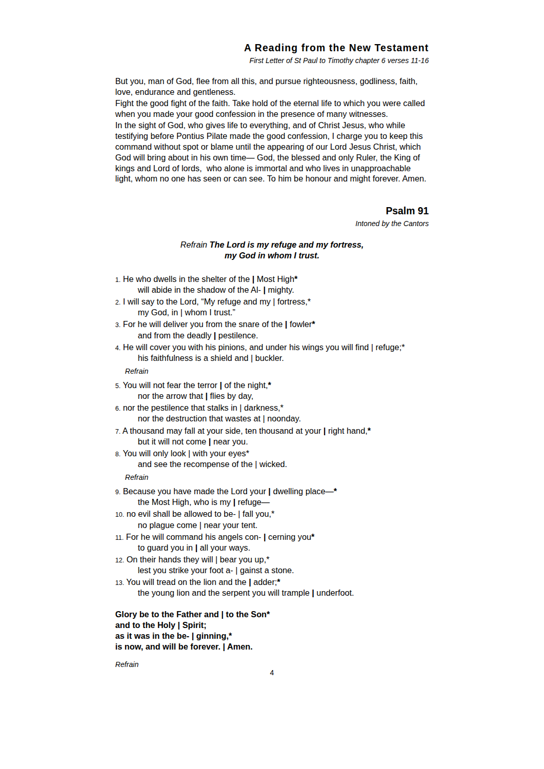A Reading from the New Testament
First Letter of St Paul to Timothy chapter 6 verses 11-16
But you, man of God, flee from all this, and pursue righteousness, godliness, faith, love, endurance and gentleness.
Fight the good fight of the faith. Take hold of the eternal life to which you were called when you made your good confession in the presence of many witnesses.
In the sight of God, who gives life to everything, and of Christ Jesus, who while testifying before Pontius Pilate made the good confession, I charge you to keep this command without spot or blame until the appearing of our Lord Jesus Christ, which God will bring about in his own time— God, the blessed and only Ruler, the King of kings and Lord of lords, who alone is immortal and who lives in unapproachable light, whom no one has seen or can see. To him be honour and might forever. Amen.
Psalm 91
Intoned by the Cantors
Refrain The Lord is my refuge and my fortress,
my God in whom I trust.
1. He who dwells in the shelter of the | Most High* will abide in the shadow of the Al- | mighty.
2. I will say to the Lord, “My refuge and my | fortress,* my God, in | whom I trust.”
3. For he will deliver you from the snare of the | fowler* and from the deadly | pestilence.
4. He will cover you with his pinions, and under his wings you will find | refuge;* his faithfulness is a shield and | buckler.
Refrain
5. You will not fear the terror | of the night,* nor the arrow that | flies by day,
6. nor the pestilence that stalks in | darkness,* nor the destruction that wastes at | noonday.
7. A thousand may fall at your side, ten thousand at your | right hand,* but it will not come | near you.
8. You will only look | with your eyes* and see the recompense of the | wicked.
Refrain
9. Because you have made the Lord your | dwelling place—* the Most High, who is my | refuge—
10. no evil shall be allowed to be- | fall you,* no plague come | near your tent.
11. For he will command his angels con- | cerning you* to guard you in | all your ways.
12. On their hands they will | bear you up,* lest you strike your foot a- | gainst a stone.
13. You will tread on the lion and the | adder;* the young lion and the serpent you will trample | underfoot.
Glory be to the Father and | to the Son*
and to the Holy | Spirit;
as it was in the be- | ginning,*
is now, and will be forever. | Amen.
Refrain
4